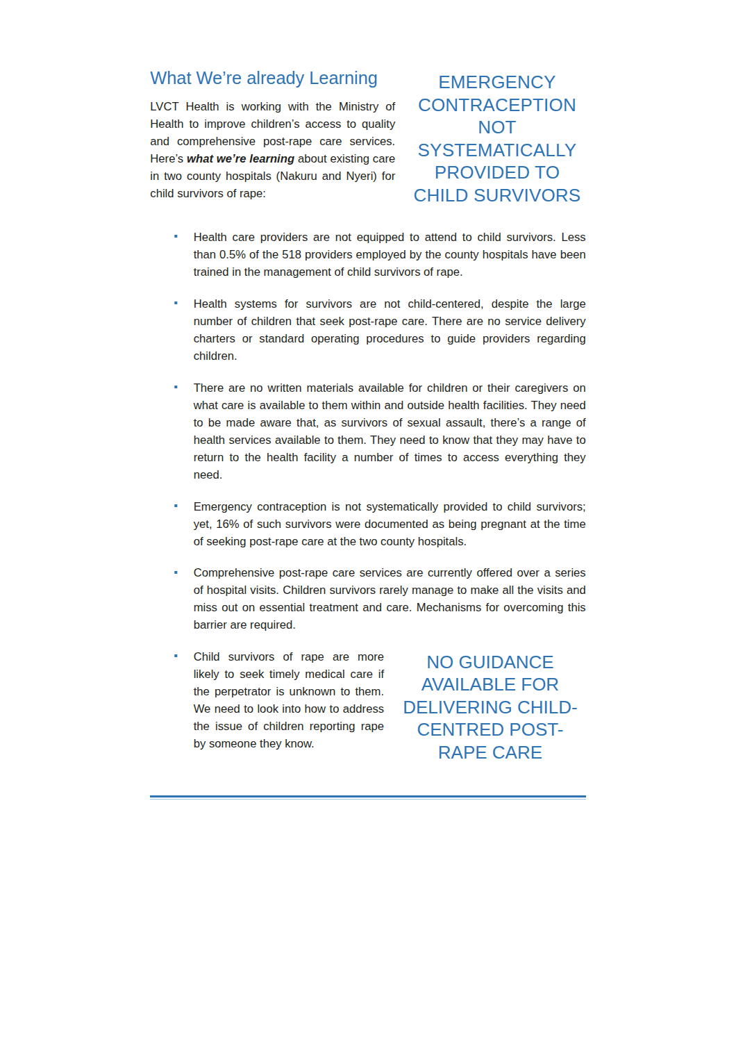What We’re already Learning
LVCT Health is working with the Ministry of Health to improve children’s access to quality and comprehensive post-rape care services. Here’s what we’re learning about existing care in two county hospitals (Nakuru and Nyeri) for child survivors of rape:
EMERGENCY CONTRACEPTION NOT SYSTEMATICALLY PROVIDED TO CHILD SURVIVORS
Health care providers are not equipped to attend to child survivors. Less than 0.5% of the 518 providers employed by the county hospitals have been trained in the management of child survivors of rape.
Health systems for survivors are not child-centered, despite the large number of children that seek post-rape care. There are no service delivery charters or standard operating procedures to guide providers regarding children.
There are no written materials available for children or their caregivers on what care is available to them within and outside health facilities. They need to be made aware that, as survivors of sexual assault, there’s a range of health services available to them. They need to know that they may have to return to the health facility a number of times to access everything they need.
Emergency contraception is not systematically provided to child survivors; yet, 16% of such survivors were documented as being pregnant at the time of seeking post-rape care at the two county hospitals.
Comprehensive post-rape care services are currently offered over a series of hospital visits. Children survivors rarely manage to make all the visits and miss out on essential treatment and care. Mechanisms for overcoming this barrier are required.
Child survivors of rape are more likely to seek timely medical care if the perpetrator is unknown to them. We need to look into how to address the issue of children reporting rape by someone they know.
NO GUIDANCE AVAILABLE FOR DELIVERING CHILD-CENTRED POST-RAPE CARE